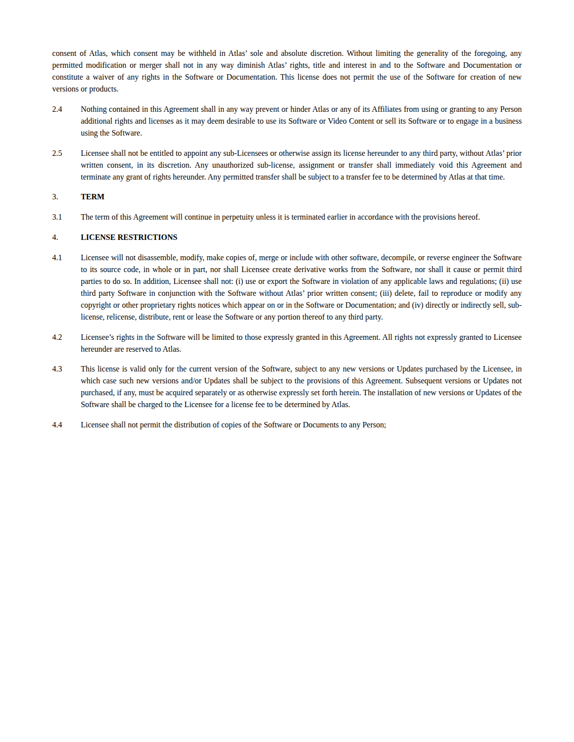consent of Atlas, which consent may be withheld in Atlas’ sole and absolute discretion. Without limiting the generality of the foregoing, any permitted modification or merger shall not in any way diminish Atlas’ rights, title and interest in and to the Software and Documentation or constitute a waiver of any rights in the Software or Documentation. This license does not permit the use of the Software for creation of new versions or products.
2.4
Nothing contained in this Agreement shall in any way prevent or hinder Atlas or any of its Affiliates from using or granting to any Person additional rights and licenses as it may deem desirable to use its Software or Video Content or sell its Software or to engage in a business using the Software.
2.5
Licensee shall not be entitled to appoint any sub-Licensees or otherwise assign its license hereunder to any third party, without Atlas’ prior written consent, in its discretion. Any unauthorized sub-license, assignment or transfer shall immediately void this Agreement and terminate any grant of rights hereunder. Any permitted transfer shall be subject to a transfer fee to be determined by Atlas at that time.
3.
TERM
3.1
The term of this Agreement will continue in perpetuity unless it is terminated earlier in accordance with the provisions hereof.
4.
LICENSE RESTRICTIONS
4.1
Licensee will not disassemble, modify, make copies of, merge or include with other software, decompile, or reverse engineer the Software to its source code, in whole or in part, nor shall Licensee create derivative works from the Software, nor shall it cause or permit third parties to do so. In addition, Licensee shall not: (i) use or export the Software in violation of any applicable laws and regulations; (ii) use third party Software in conjunction with the Software without Atlas’ prior written consent; (iii) delete, fail to reproduce or modify any copyright or other proprietary rights notices which appear on or in the Software or Documentation; and (iv) directly or indirectly sell, sub-license, relicense, distribute, rent or lease the Software or any portion thereof to any third party.
4.2
Licensee’s rights in the Software will be limited to those expressly granted in this Agreement. All rights not expressly granted to Licensee hereunder are reserved to Atlas.
4.3
This license is valid only for the current version of the Software, subject to any new versions or Updates purchased by the Licensee, in which case such new versions and/or Updates shall be subject to the provisions of this Agreement. Subsequent versions or Updates not purchased, if any, must be acquired separately or as otherwise expressly set forth herein. The installation of new versions or Updates of the Software shall be charged to the Licensee for a license fee to be determined by Atlas.
4.4
Licensee shall not permit the distribution of copies of the Software or Documents to any Person;